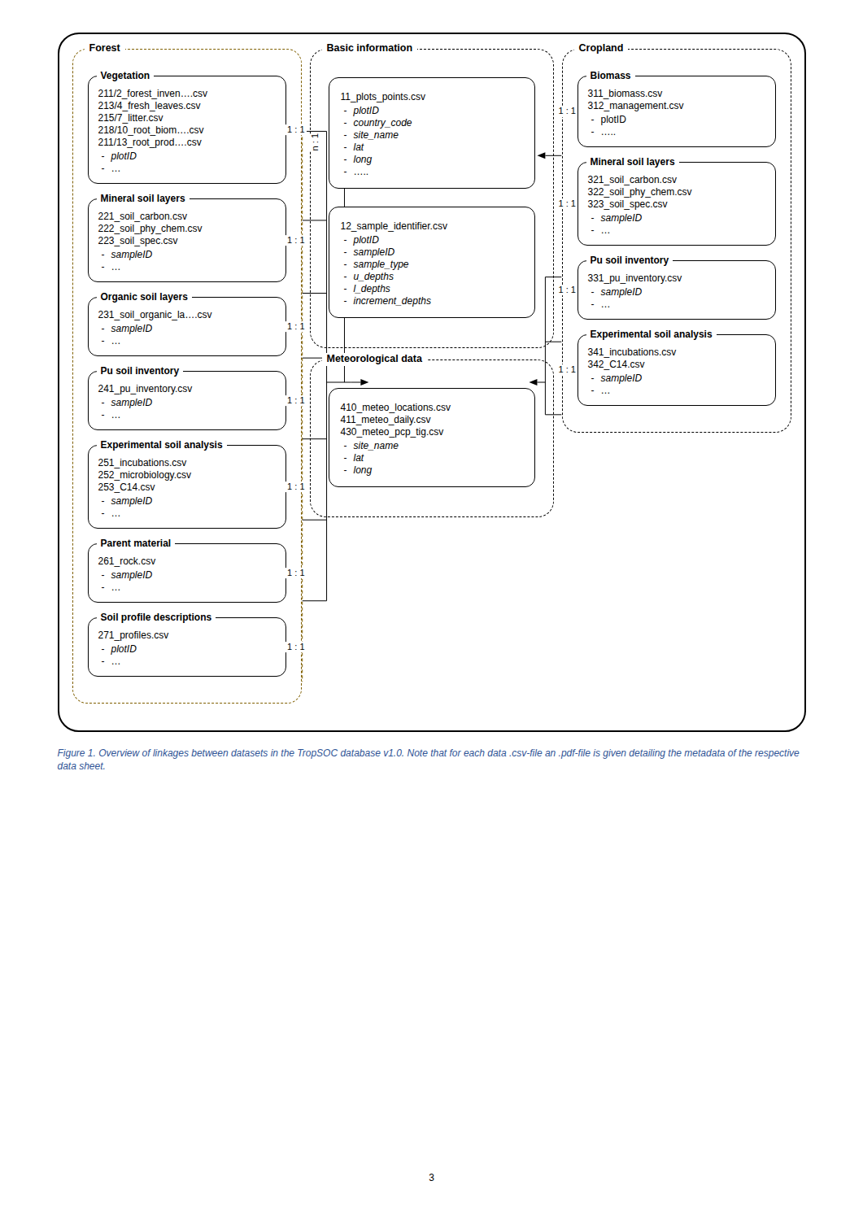Forest
Vegetation
211/2_forest_inven….csv
213/4_fresh_leaves.csv
215/7_litter.csv
218/10_root_biom….csv
211/13_root_prod….csv
plotID
…
1 : 1
Mineral soil layers
221_soil_carbon.csv
222_soil_phy_chem.csv
223_soil_spec.csv
sampleID
…
1 : 1
Organic soil layers
231_soil_organic_la….csv
sampleID
…
1 : 1
Pu soil inventory
241_pu_inventory.csv
sampleID
…
1 : 1
Experimental soil analysis
251_incubations.csv
252_microbiology.csv
253_C14.csv
sampleID
…
1 : 1
Parent material
261_rock.csv
sampleID
…
1 : 1
Soil profile descriptions
271_profiles.csv
plotID
…
1 : 1
Basic information
11_plots_points.csv
plotID
country_code
site_name
lat
long
…..
n : 1
12_sample_identifier.csv
plotID
sampleID
sample_type
u_depths
l_depths
increment_depths
Meteorological data
410_meteo_locations.csv
411_meteo_daily.csv
430_meteo_pcp_tig.csv
site_name
lat
long
Cropland
Biomass
311_biomass.csv
312_management.csv
plotID
…..
1 : 1
Mineral soil layers
321_soil_carbon.csv
322_soil_phy_chem.csv
323_soil_spec.csv
sampleID
…
1 : 1
Pu soil inventory
331_pu_inventory.csv
sampleID
…
1 : 1
Experimental soil analysis
341_incubations.csv
342_C14.csv
sampleID
…
1 : 1
Figure 1. Overview of linkages between datasets in the TropSOC database v1.0. Note that for each data .csv-file an .pdf-file is given detailing the metadata of the respective data sheet.
3